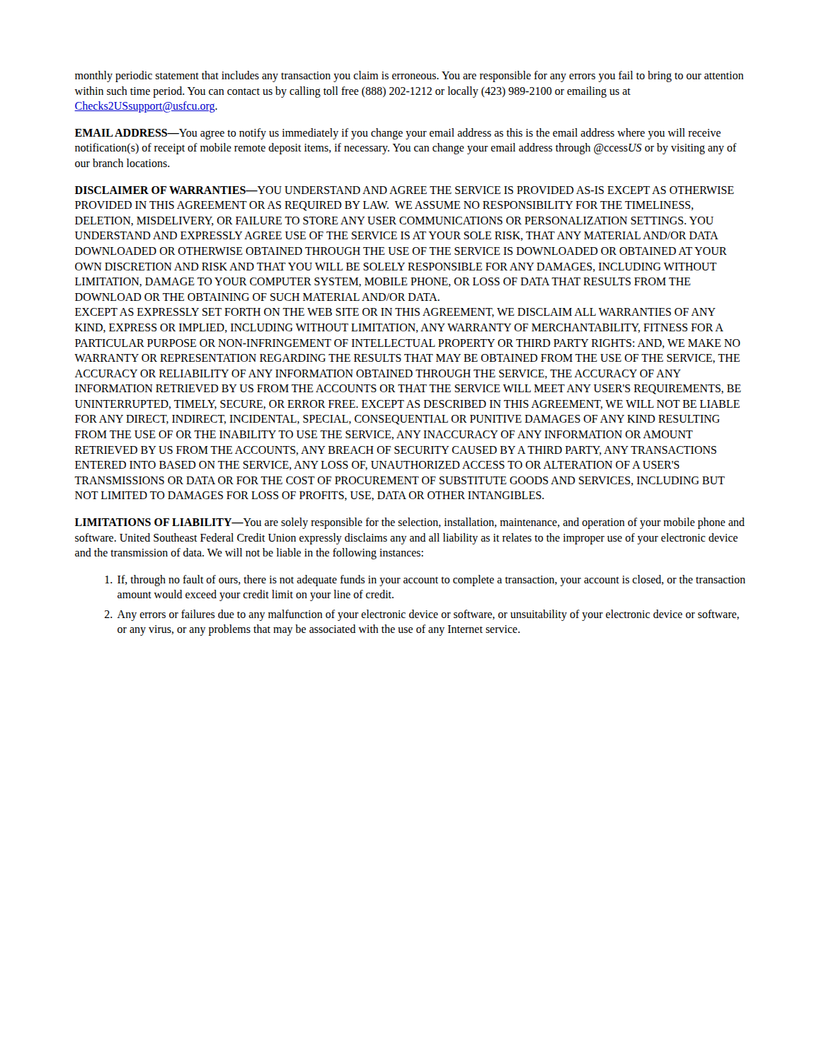monthly periodic statement that includes any transaction you claim is erroneous. You are responsible for any errors you fail to bring to our attention within such time period. You can contact us by calling toll free (888) 202-1212 or locally (423) 989-2100 or emailing us at Checks2USsupport@usfcu.org.
EMAIL ADDRESS—You agree to notify us immediately if you change your email address as this is the email address where you will receive notification(s) of receipt of mobile remote deposit items, if necessary. You can change your email address through @ccessUS or by visiting any of our branch locations.
DISCLAIMER OF WARRANTIES—YOU UNDERSTAND AND AGREE THE SERVICE IS PROVIDED AS-IS EXCEPT AS OTHERWISE PROVIDED IN THIS AGREEMENT OR AS REQUIRED BY LAW. WE ASSUME NO RESPONSIBILITY FOR THE TIMELINESS, DELETION, MISDELIVERY, OR FAILURE TO STORE ANY USER COMMUNICATIONS OR PERSONALIZATION SETTINGS. YOU UNDERSTAND AND EXPRESSLY AGREE USE OF THE SERVICE IS AT YOUR SOLE RISK, THAT ANY MATERIAL AND/OR DATA DOWNLOADED OR OTHERWISE OBTAINED THROUGH THE USE OF THE SERVICE IS DOWNLOADED OR OBTAINED AT YOUR OWN DISCRETION AND RISK AND THAT YOU WILL BE SOLELY RESPONSIBLE FOR ANY DAMAGES, INCLUDING WITHOUT LIMITATION, DAMAGE TO YOUR COMPUTER SYSTEM, MOBILE PHONE, OR LOSS OF DATA THAT RESULTS FROM THE DOWNLOAD OR THE OBTAINING OF SUCH MATERIAL AND/OR DATA.
EXCEPT AS EXPRESSLY SET FORTH ON THE WEB SITE OR IN THIS AGREEMENT, WE DISCLAIM ALL WARRANTIES OF ANY KIND, EXPRESS OR IMPLIED, INCLUDING WITHOUT LIMITATION, ANY WARRANTY OF MERCHANTABILITY, FITNESS FOR A PARTICULAR PURPOSE OR NON-INFRINGEMENT OF INTELLECTUAL PROPERTY OR THIRD PARTY RIGHTS: AND, WE MAKE NO WARRANTY OR REPRESENTATION REGARDING THE RESULTS THAT MAY BE OBTAINED FROM THE USE OF THE SERVICE, THE ACCURACY OR RELIABILITY OF ANY INFORMATION OBTAINED THROUGH THE SERVICE, THE ACCURACY OF ANY INFORMATION RETRIEVED BY US FROM THE ACCOUNTS OR THAT THE SERVICE WILL MEET ANY USER'S REQUIREMENTS, BE UNINTERRUPTED, TIMELY, SECURE, OR ERROR FREE. EXCEPT AS DESCRIBED IN THIS AGREEMENT, WE WILL NOT BE LIABLE FOR ANY DIRECT, INDIRECT, INCIDENTAL, SPECIAL, CONSEQUENTIAL OR PUNITIVE DAMAGES OF ANY KIND RESULTING FROM THE USE OF OR THE INABILITY TO USE THE SERVICE, ANY INACCURACY OF ANY INFORMATION OR AMOUNT RETRIEVED BY US FROM THE ACCOUNTS, ANY BREACH OF SECURITY CAUSED BY A THIRD PARTY, ANY TRANSACTIONS ENTERED INTO BASED ON THE SERVICE, ANY LOSS OF, UNAUTHORIZED ACCESS TO OR ALTERATION OF A USER'S TRANSMISSIONS OR DATA OR FOR THE COST OF PROCUREMENT OF SUBSTITUTE GOODS AND SERVICES, INCLUDING BUT NOT LIMITED TO DAMAGES FOR LOSS OF PROFITS, USE, DATA OR OTHER INTANGIBLES.
LIMITATIONS OF LIABILITY—You are solely responsible for the selection, installation, maintenance, and operation of your mobile phone and software. United Southeast Federal Credit Union expressly disclaims any and all liability as it relates to the improper use of your electronic device and the transmission of data. We will not be liable in the following instances:
If, through no fault of ours, there is not adequate funds in your account to complete a transaction, your account is closed, or the transaction amount would exceed your credit limit on your line of credit.
Any errors or failures due to any malfunction of your electronic device or software, or unsuitability of your electronic device or software, or any virus, or any problems that may be associated with the use of any Internet service.